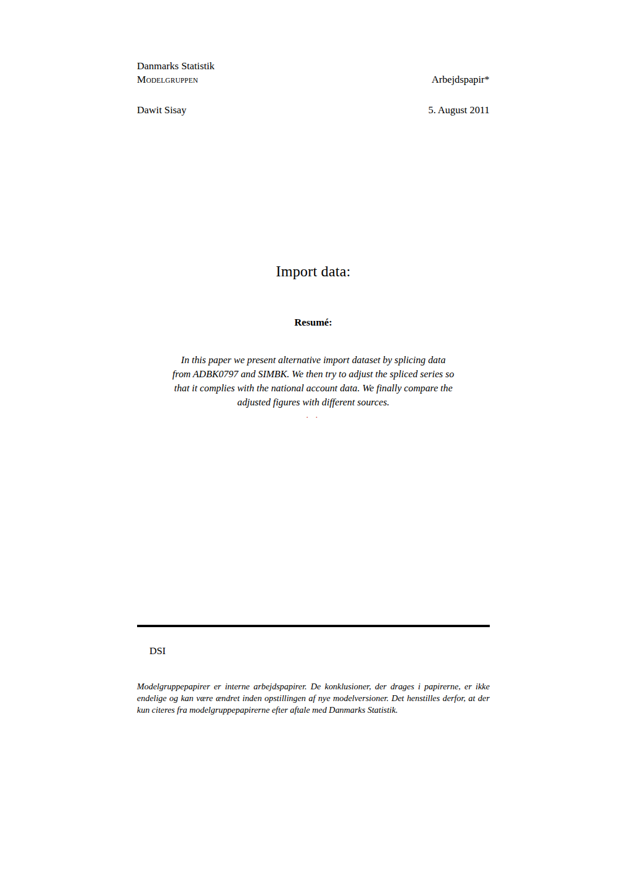Danmarks Statistik
Modelgruppen Arbejdspapir*
Dawit Sisay 5. August 2011
Import data:
Resumé:
In this paper we present alternative import dataset by splicing data from ADBK0797 and SIMBK. We then try to adjust the spliced series so that it complies with the national account data. We finally compare the adjusted figures with different sources.
. .
DSI
Modelgruppepapirer er interne arbejdspapirer. De konklusioner, der drages i papirerne, er ikke endelige og kan være ændret inden opstillingen af nye modelversioner. Det henstilles derfor, at der kun citeres fra modelgruppepapirerne efter aftale med Danmarks Statistik.